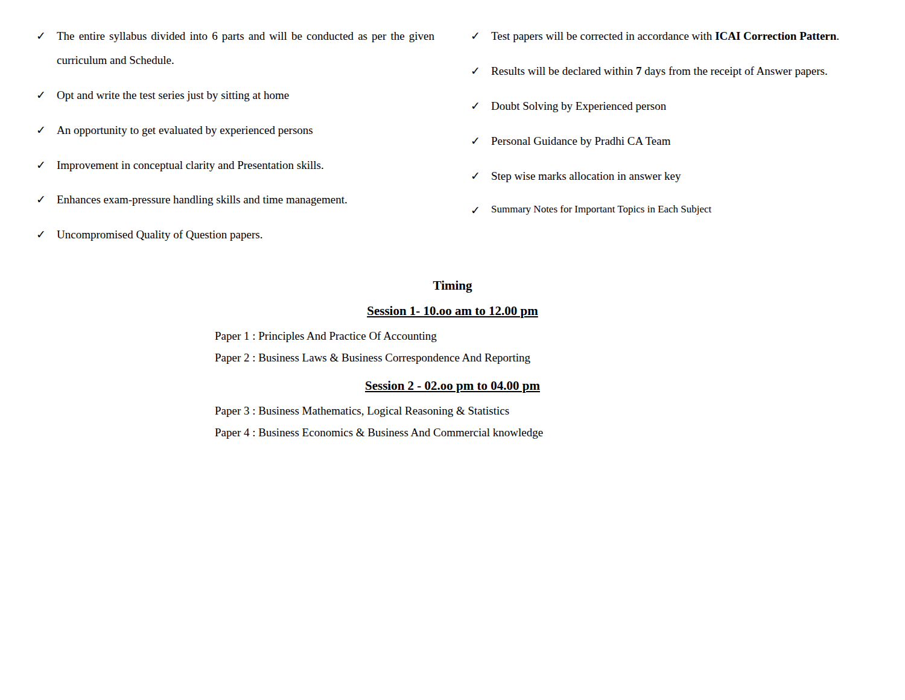The entire syllabus divided into 6 parts and will be conducted as per the given curriculum and Schedule.
Opt and write the test series just by sitting at home
An opportunity to get evaluated by experienced persons
Improvement in conceptual clarity and Presentation skills.
Enhances exam-pressure handling skills and time management.
Uncompromised Quality of Question papers.
Test papers will be corrected in accordance with ICAI Correction Pattern.
Results will be declared within 7 days from the receipt of Answer papers.
Doubt Solving by Experienced person
Personal Guidance by Pradhi CA Team
Step wise marks allocation in answer key
Summary Notes for Important Topics in Each Subject
Timing
Session 1- 10.oo am to 12.00 pm
Paper 1 : Principles And Practice Of Accounting
Paper 2 : Business Laws & Business Correspondence And Reporting
Session 2 - 02.oo pm to 04.00 pm
Paper 3 : Business Mathematics, Logical Reasoning & Statistics
Paper 4 : Business Economics & Business And Commercial knowledge